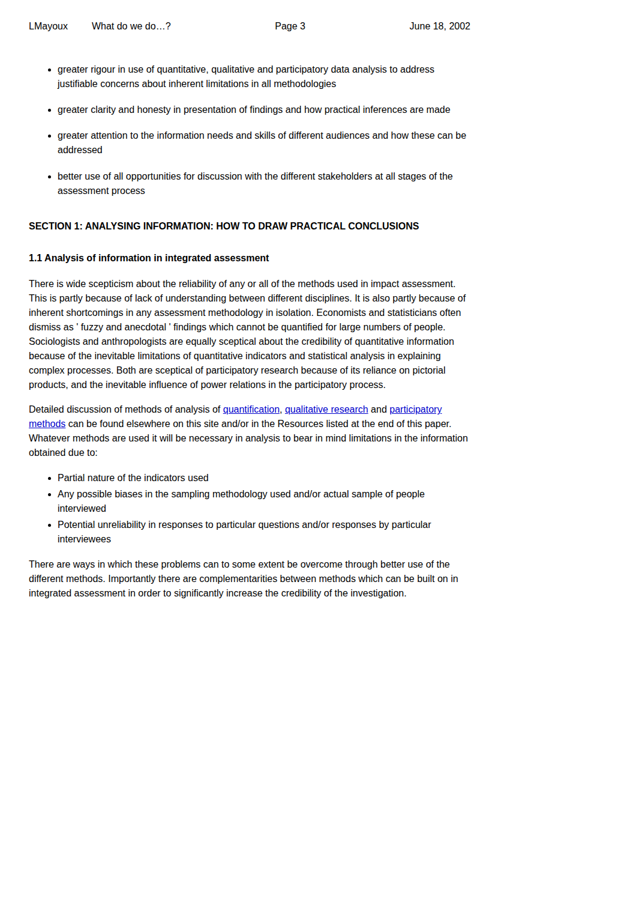LMayoux What do we do…?
Page 3
June 18, 2002
greater rigour in use of quantitative, qualitative and participatory data analysis to address justifiable concerns about inherent limitations in all methodologies
greater clarity and honesty in presentation of findings and how practical inferences are made
greater attention to the information needs and skills of different audiences and how these can be addressed
better use of all opportunities for discussion with the different stakeholders at all stages of the assessment process
Section 1: Analysing information: how to draw practical conclusions
1.1 Analysis of information in integrated assessment
There is wide scepticism about the reliability of any or all of the methods used in impact assessment. This is partly because of lack of understanding between different disciplines. It is also partly because of inherent shortcomings in any assessment methodology in isolation. Economists and statisticians often dismiss as ' fuzzy and anecdotal ' findings which cannot be quantified for large numbers of people. Sociologists and anthropologists are equally sceptical about the credibility of quantitative information because of the inevitable limitations of quantitative indicators and statistical analysis in explaining complex processes. Both are sceptical of participatory research because of its reliance on pictorial products, and the inevitable influence of power relations in the participatory process.
Detailed discussion of methods of analysis of quantification, qualitative research and participatory methods can be found elsewhere on this site and/or in the Resources listed at the end of this paper. Whatever methods are used it will be necessary in analysis to bear in mind limitations in the information obtained due to:
Partial nature of the indicators used
Any possible biases in the sampling methodology used and/or actual sample of people interviewed
Potential unreliability in responses to particular questions and/or responses by particular interviewees
There are ways in which these problems can to some extent be overcome through better use of the different methods. Importantly there are complementarities between methods which can be built on in integrated assessment in order to significantly increase the credibility of the investigation.